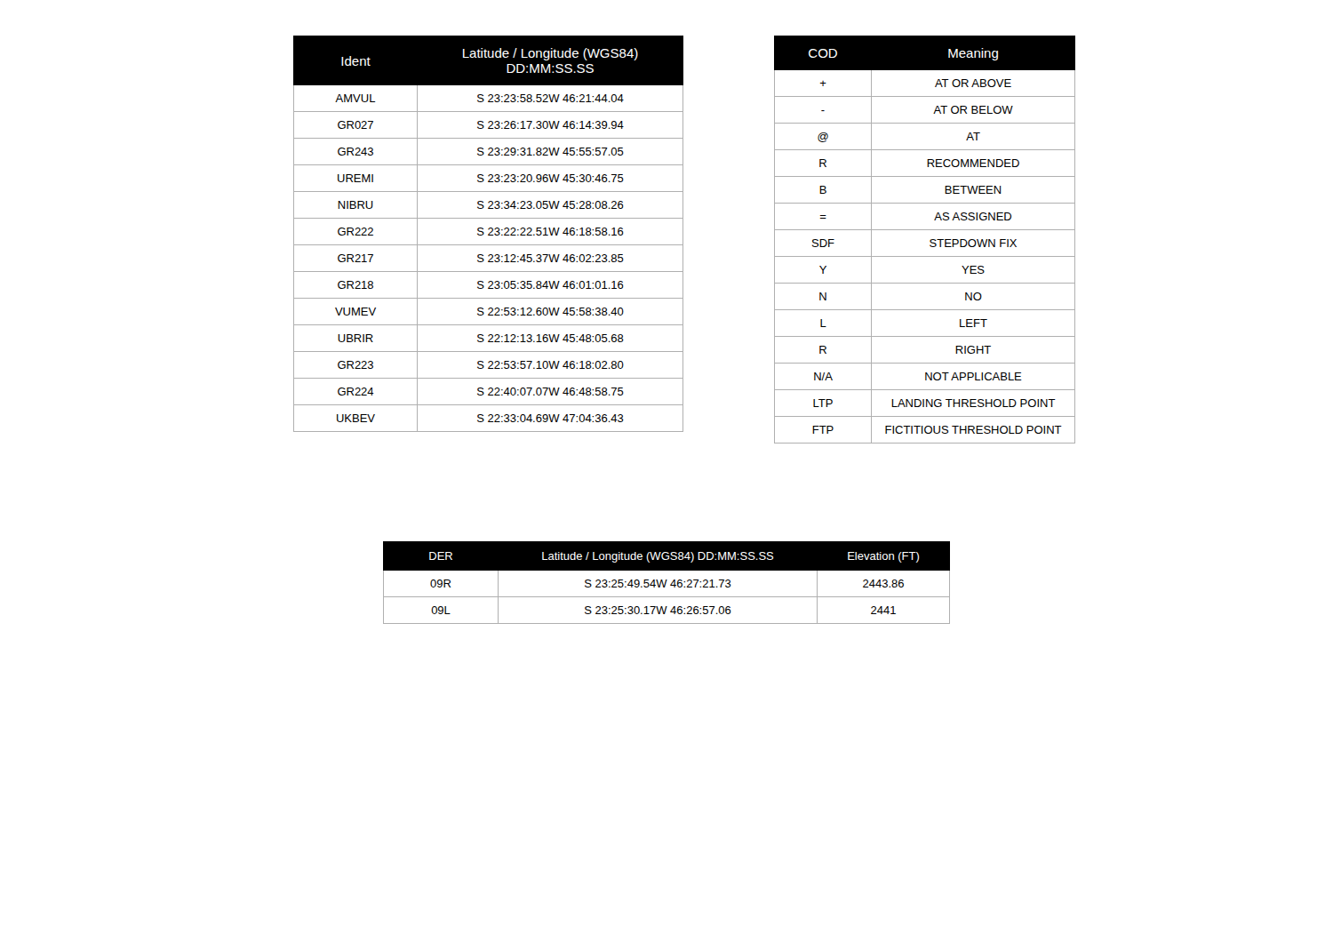| Ident | Latitude / Longitude (WGS84) DD:MM:SS.SS |
| --- | --- |
| AMVUL | S 23:23:58.52W 46:21:44.04 |
| GR027 | S 23:26:17.30W 46:14:39.94 |
| GR243 | S 23:29:31.82W 45:55:57.05 |
| UREMI | S 23:23:20.96W 45:30:46.75 |
| NIBRU | S 23:34:23.05W 45:28:08.26 |
| GR222 | S 23:22:22.51W 46:18:58.16 |
| GR217 | S 23:12:45.37W 46:02:23.85 |
| GR218 | S 23:05:35.84W 46:01:01.16 |
| VUMEV | S 22:53:12.60W 45:58:38.40 |
| UBRIR | S 22:12:13.16W 45:48:05.68 |
| GR223 | S 22:53:57.10W 46:18:02.80 |
| GR224 | S 22:40:07.07W 46:48:58.75 |
| UKBEV | S 22:33:04.69W 47:04:36.43 |
| COD | Meaning |
| --- | --- |
| + | AT OR ABOVE |
| - | AT OR BELOW |
| @ | AT |
| R | RECOMMENDED |
| B | BETWEEN |
| = | AS ASSIGNED |
| SDF | STEPDOWN FIX |
| Y | YES |
| N | NO |
| L | LEFT |
| R | RIGHT |
| N/A | NOT APPLICABLE |
| LTP | LANDING THRESHOLD POINT |
| FTP | FICTITIOUS THRESHOLD POINT |
| DER | Latitude / Longitude (WGS84) DD:MM:SS.SS | Elevation (FT) |
| --- | --- | --- |
| 09R | S 23:25:49.54W 46:27:21.73 | 2443.86 |
| 09L | S 23:25:30.17W 46:26:57.06 | 2441 |